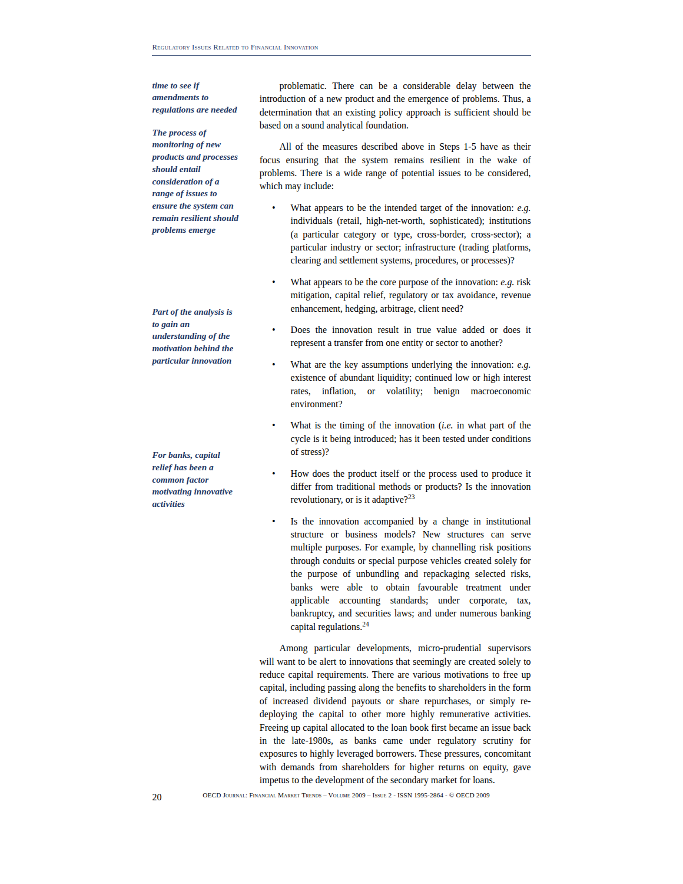Regulatory Issues Related to Financial Innovation
time to see if amendments to regulations are needed
The process of monitoring of new products and processes should entail consideration of a range of issues to ensure the system can remain resilient should problems emerge
Part of the analysis is to gain an understanding of the motivation behind the particular innovation
For banks, capital relief has been a common factor motivating innovative activities
problematic. There can be a considerable delay between the introduction of a new product and the emergence of problems. Thus, a determination that an existing policy approach is sufficient should be based on a sound analytical foundation.
All of the measures described above in Steps 1-5 have as their focus ensuring that the system remains resilient in the wake of problems. There is a wide range of potential issues to be considered, which may include:
What appears to be the intended target of the innovation: e.g. individuals (retail, high-net-worth, sophisticated); institutions (a particular category or type, cross-border, cross-sector); a particular industry or sector; infrastructure (trading platforms, clearing and settlement systems, procedures, or processes)?
What appears to be the core purpose of the innovation: e.g. risk mitigation, capital relief, regulatory or tax avoidance, revenue enhancement, hedging, arbitrage, client need?
Does the innovation result in true value added or does it represent a transfer from one entity or sector to another?
What are the key assumptions underlying the innovation: e.g. existence of abundant liquidity; continued low or high interest rates, inflation, or volatility; benign macroeconomic environment?
What is the timing of the innovation (i.e. in what part of the cycle is it being introduced; has it been tested under conditions of stress)?
How does the product itself or the process used to produce it differ from traditional methods or products? Is the innovation revolutionary, or is it adaptive?23
Is the innovation accompanied by a change in institutional structure or business models? New structures can serve multiple purposes. For example, by channelling risk positions through conduits or special purpose vehicles created solely for the purpose of unbundling and repackaging selected risks, banks were able to obtain favourable treatment under applicable accounting standards; under corporate, tax, bankruptcy, and securities laws; and under numerous banking capital regulations.24
Among particular developments, micro-prudential supervisors will want to be alert to innovations that seemingly are created solely to reduce capital requirements. There are various motivations to free up capital, including passing along the benefits to shareholders in the form of increased dividend payouts or share repurchases, or simply re-deploying the capital to other more highly remunerative activities. Freeing up capital allocated to the loan book first became an issue back in the late-1980s, as banks came under regulatory scrutiny for exposures to highly leveraged borrowers. These pressures, concomitant with demands from shareholders for higher returns on equity, gave impetus to the development of the secondary market for loans.
20
OECD Journal: Financial Market Trends – Volume 2009 – Issue 2 - ISSN 1995-2864 - © OECD 2009